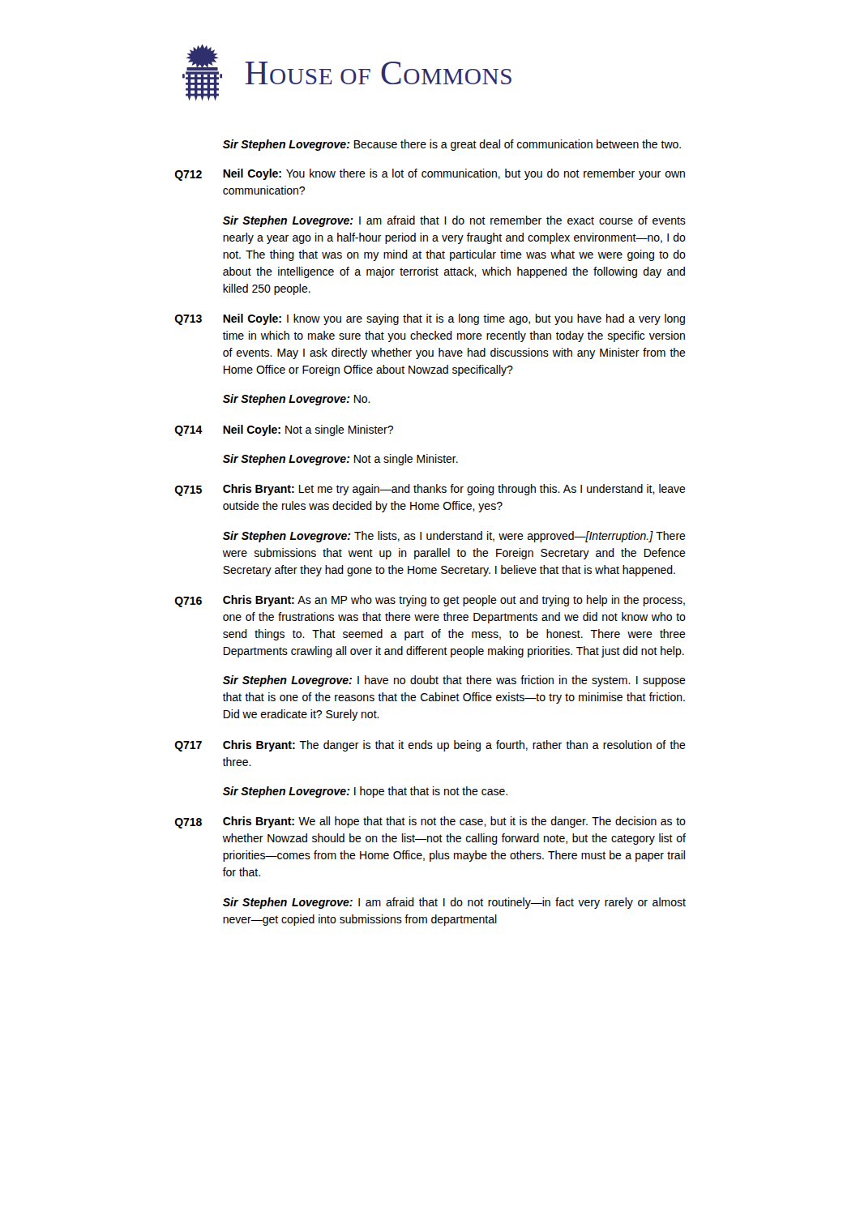HOUSE OF COMMONS
Sir Stephen Lovegrove: Because there is a great deal of communication between the two.
Q712
Neil Coyle: You know there is a lot of communication, but you do not remember your own communication?
Sir Stephen Lovegrove: I am afraid that I do not remember the exact course of events nearly a year ago in a half-hour period in a very fraught and complex environment—no, I do not. The thing that was on my mind at that particular time was what we were going to do about the intelligence of a major terrorist attack, which happened the following day and killed 250 people.
Q713
Neil Coyle: I know you are saying that it is a long time ago, but you have had a very long time in which to make sure that you checked more recently than today the specific version of events. May I ask directly whether you have had discussions with any Minister from the Home Office or Foreign Office about Nowzad specifically?
Sir Stephen Lovegrove: No.
Q714
Neil Coyle: Not a single Minister?
Sir Stephen Lovegrove: Not a single Minister.
Q715
Chris Bryant: Let me try again—and thanks for going through this. As I understand it, leave outside the rules was decided by the Home Office, yes?
Sir Stephen Lovegrove: The lists, as I understand it, were approved—[Interruption.] There were submissions that went up in parallel to the Foreign Secretary and the Defence Secretary after they had gone to the Home Secretary. I believe that that is what happened.
Q716
Chris Bryant: As an MP who was trying to get people out and trying to help in the process, one of the frustrations was that there were three Departments and we did not know who to send things to. That seemed a part of the mess, to be honest. There were three Departments crawling all over it and different people making priorities. That just did not help.
Sir Stephen Lovegrove: I have no doubt that there was friction in the system. I suppose that that is one of the reasons that the Cabinet Office exists—to try to minimise that friction. Did we eradicate it? Surely not.
Q717
Chris Bryant: The danger is that it ends up being a fourth, rather than a resolution of the three.
Sir Stephen Lovegrove: I hope that that is not the case.
Q718
Chris Bryant: We all hope that that is not the case, but it is the danger. The decision as to whether Nowzad should be on the list—not the calling forward note, but the category list of priorities—comes from the Home Office, plus maybe the others. There must be a paper trail for that.
Sir Stephen Lovegrove: I am afraid that I do not routinely—in fact very rarely or almost never—get copied into submissions from departmental